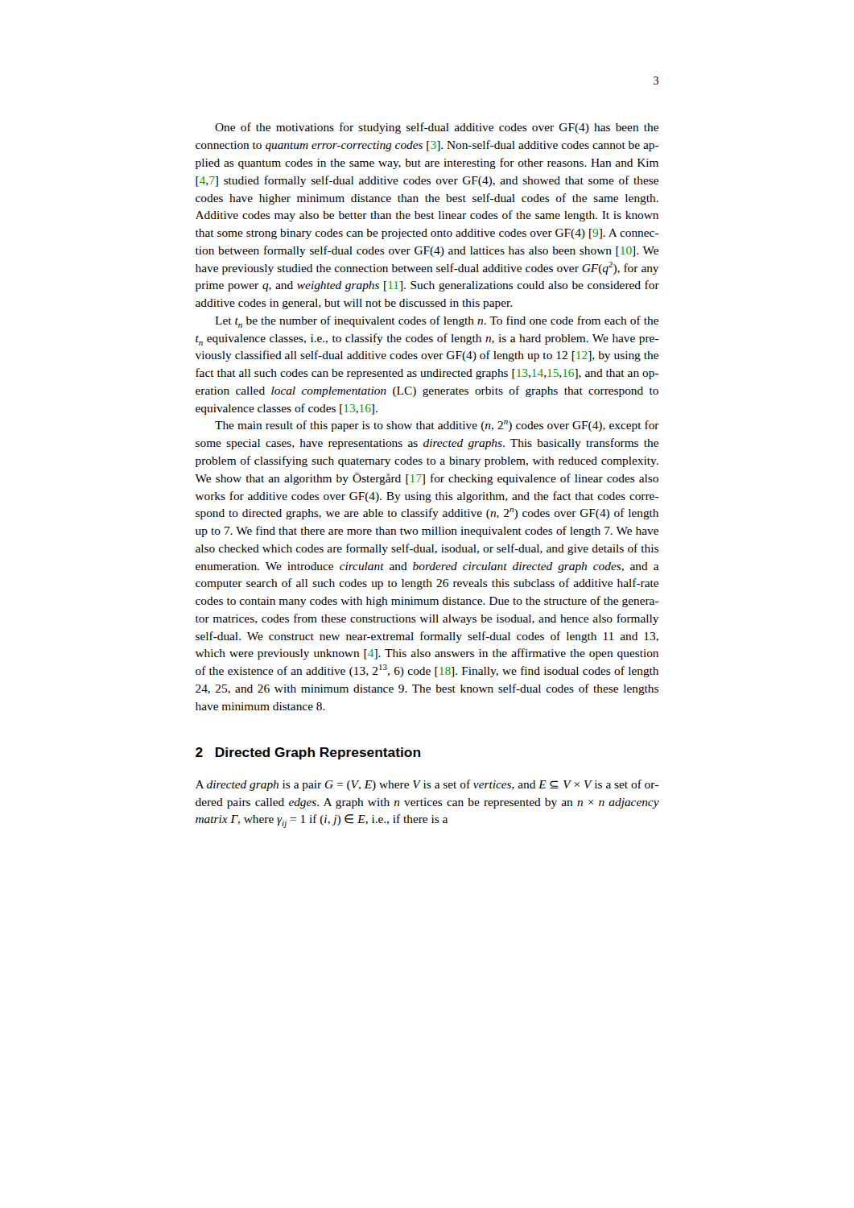3
One of the motivations for studying self-dual additive codes over GF(4) has been the connection to quantum error-correcting codes [3]. Non-self-dual additive codes cannot be applied as quantum codes in the same way, but are interesting for other reasons. Han and Kim [4,7] studied formally self-dual additive codes over GF(4), and showed that some of these codes have higher minimum distance than the best self-dual codes of the same length. Additive codes may also be better than the best linear codes of the same length. It is known that some strong binary codes can be projected onto additive codes over GF(4) [9]. A connection between formally self-dual codes over GF(4) and lattices has also been shown [10]. We have previously studied the connection between self-dual additive codes over GF(q2), for any prime power q, and weighted graphs [11]. Such generalizations could also be considered for additive codes in general, but will not be discussed in this paper.
Let tn be the number of inequivalent codes of length n. To find one code from each of the tn equivalence classes, i.e., to classify the codes of length n, is a hard problem. We have previously classified all self-dual additive codes over GF(4) of length up to 12 [12], by using the fact that all such codes can be represented as undirected graphs [13,14,15,16], and that an operation called local complementation (LC) generates orbits of graphs that correspond to equivalence classes of codes [13,16].
The main result of this paper is to show that additive (n, 2n) codes over GF(4), except for some special cases, have representations as directed graphs. This basically transforms the problem of classifying such quaternary codes to a binary problem, with reduced complexity. We show that an algorithm by Östergård [17] for checking equivalence of linear codes also works for additive codes over GF(4). By using this algorithm, and the fact that codes correspond to directed graphs, we are able to classify additive (n, 2n) codes over GF(4) of length up to 7. We find that there are more than two million inequivalent codes of length 7. We have also checked which codes are formally self-dual, isodual, or self-dual, and give details of this enumeration. We introduce circulant and bordered circulant directed graph codes, and a computer search of all such codes up to length 26 reveals this subclass of additive half-rate codes to contain many codes with high minimum distance. Due to the structure of the generator matrices, codes from these constructions will always be isodual, and hence also formally self-dual. We construct new near-extremal formally self-dual codes of length 11 and 13, which were previously unknown [4]. This also answers in the affirmative the open question of the existence of an additive (13, 213, 6) code [18]. Finally, we find isodual codes of length 24, 25, and 26 with minimum distance 9. The best known self-dual codes of these lengths have minimum distance 8.
2 Directed Graph Representation
A directed graph is a pair G = (V, E) where V is a set of vertices, and E ⊆ V × V is a set of ordered pairs called edges. A graph with n vertices can be represented by an n × n adjacency matrix Γ, where γij = 1 if (i, j) ∈ E, i.e., if there is a